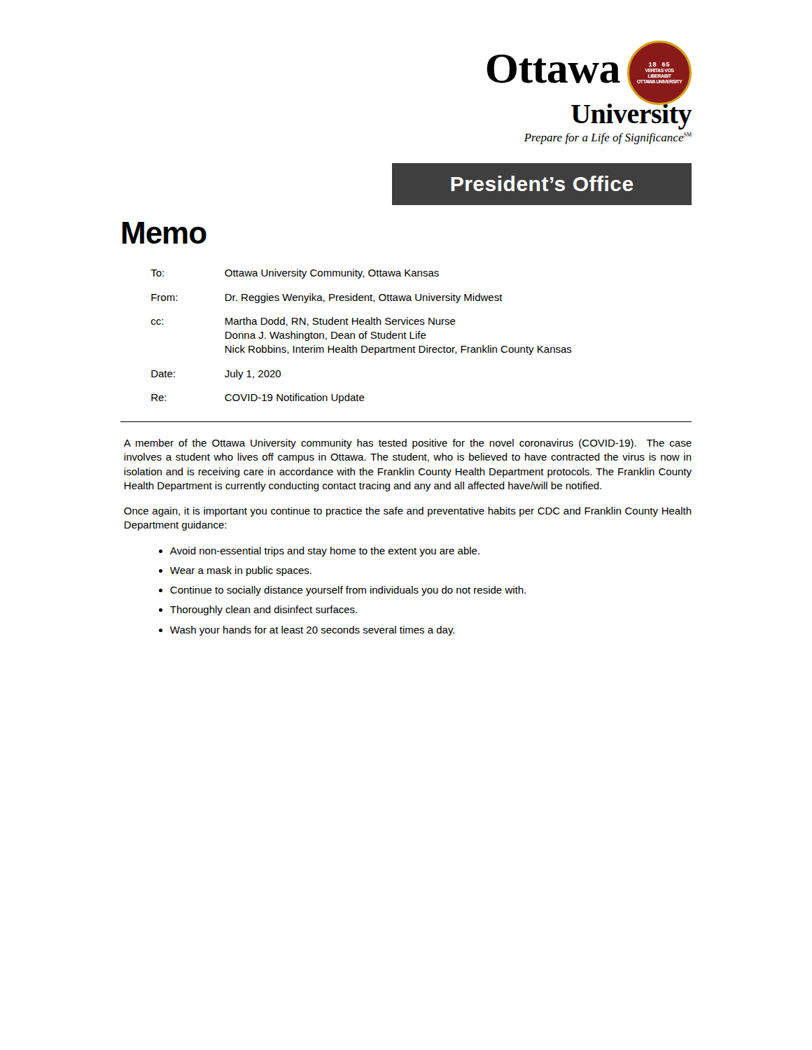Ottawa18 65
VERITAS VOS LIBERABIT
OTTAWA UNIVERSITY University
Prepare for a Life of SignificanceSM
President’s Office
Memo
| To: | Ottawa University Community, Ottawa Kansas |
| From: | Dr. Reggies Wenyika, President, Ottawa University Midwest |
| cc: | Martha Dodd, RN, Student Health Services Nurse Donna J. Washington, Dean of Student Life Nick Robbins, Interim Health Department Director, Franklin County Kansas |
| Date: | July 1, 2020 |
| Re: | COVID-19 Notification Update |
A member of the Ottawa University community has tested positive for the novel coronavirus (COVID-19). The case involves a student who lives off campus in Ottawa. The student, who is believed to have contracted the virus is now in isolation and is receiving care in accordance with the Franklin County Health Department protocols. The Franklin County Health Department is currently conducting contact tracing and any and all affected have/will be notified.
Once again, it is important you continue to practice the safe and preventative habits per CDC and Franklin County Health Department guidance:
Avoid non-essential trips and stay home to the extent you are able.
Wear a mask in public spaces.
Continue to socially distance yourself from individuals you do not reside with.
Thoroughly clean and disinfect surfaces.
Wash your hands for at least 20 seconds several times a day.